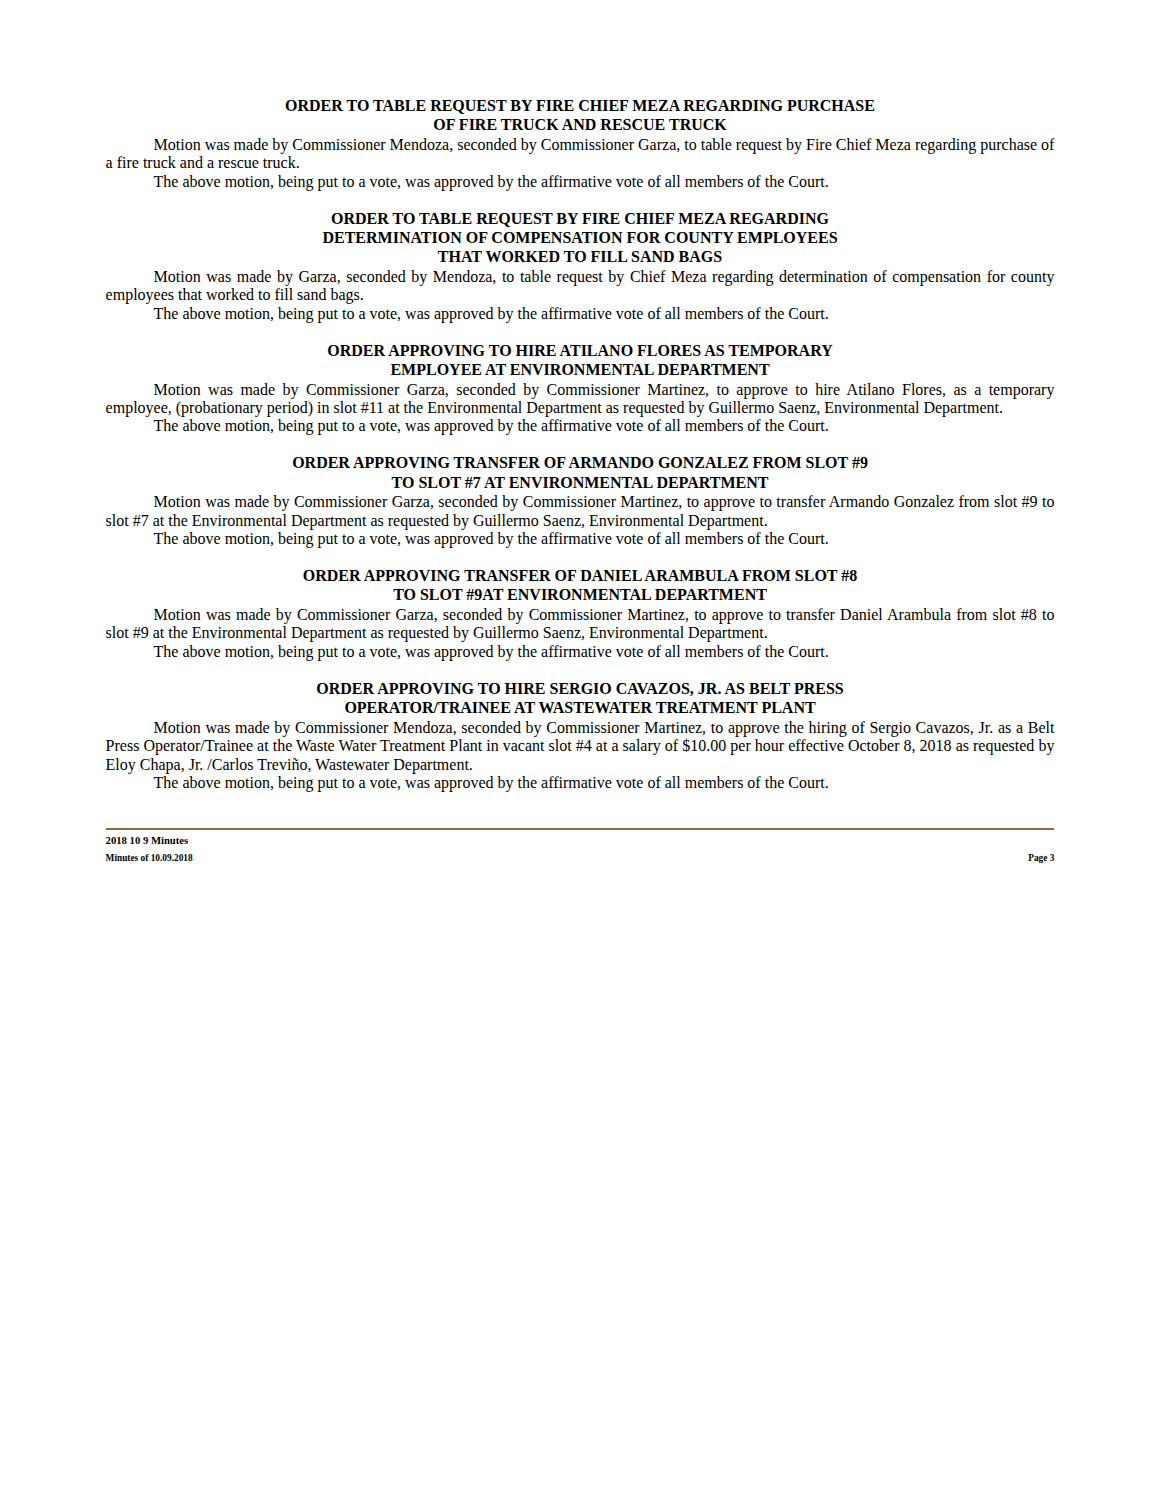Order to Table Request by Fire Chief Meza Regarding Purchase
of Fire Truck and Rescue Truck
Motion was made by Commissioner Mendoza, seconded by Commissioner Garza, to table request by Fire Chief Meza regarding purchase of a fire truck and a rescue truck.
The above motion, being put to a vote, was approved by the affirmative vote of all members of the Court.
Order to Table Request by Fire Chief Meza Regarding
Determination of Compensation for County Employees
That Worked to Fill Sand Bags
Motion was made by Garza, seconded by Mendoza, to table request by Chief Meza regarding determination of compensation for county employees that worked to fill sand bags.
The above motion, being put to a vote, was approved by the affirmative vote of all members of the Court.
Order Approving to Hire Atilano Flores as Temporary
Employee at Environmental Department
Motion was made by Commissioner Garza, seconded by Commissioner Martinez, to approve to hire Atilano Flores, as a temporary employee, (probationary period) in slot #11 at the Environmental Department as requested by Guillermo Saenz, Environmental Department.
The above motion, being put to a vote, was approved by the affirmative vote of all members of the Court.
Order Approving Transfer of Armando Gonzalez from Slot #9
to Slot #7 at Environmental Department
Motion was made by Commissioner Garza, seconded by Commissioner Martinez, to approve to transfer Armando Gonzalez from slot #9 to slot #7 at the Environmental Department as requested by Guillermo Saenz, Environmental Department.
The above motion, being put to a vote, was approved by the affirmative vote of all members of the Court.
Order Approving Transfer of Daniel Arambula from Slot #8
to Slot #9at Environmental Department
Motion was made by Commissioner Garza, seconded by Commissioner Martinez, to approve to transfer Daniel Arambula from slot #8 to slot #9 at the Environmental Department as requested by Guillermo Saenz, Environmental Department.
The above motion, being put to a vote, was approved by the affirmative vote of all members of the Court.
Order Approving to Hire Sergio Cavazos, Jr. as Belt Press
Operator/Trainee at Wastewater Treatment Plant
Motion was made by Commissioner Mendoza, seconded by Commissioner Martinez, to approve the hiring of Sergio Cavazos, Jr. as a Belt Press Operator/Trainee at the Waste Water Treatment Plant in vacant slot #4 at a salary of $10.00 per hour effective October 8, 2018 as requested by Eloy Chapa, Jr. /Carlos Treviño, Wastewater Department.
The above motion, being put to a vote, was approved by the affirmative vote of all members of the Court.
2018 10 9 Minutes
Minutes of 10.09.2018 Page 3